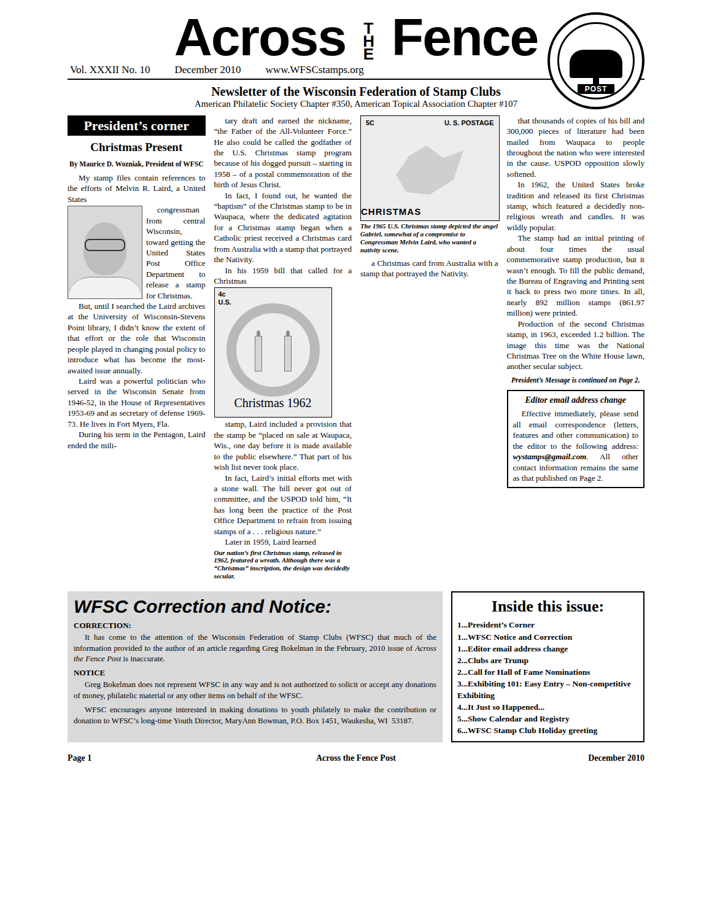POST
Across T
H
E Fence
Vol. XXXII No. 10 December 2010 www.WFSCstamps.org
Newsletter of the Wisconsin Federation of Stamp Clubs
American Philatelic Society Chapter #350, American Topical Association Chapter #107
President’s corner
Christmas Present
By Maurice D. Wozniak, President of WFSC
My stamp files contain references to the efforts of Melvin R. Laird, a United States
congressman from central Wisconsin, toward getting the United States Post Office Department to release a stamp for Christmas.
But, until I searched the Laird archives at the University of Wisconsin-Stevens Point library, I didn’t know the extent of that effort or the role that Wisconsin people played in changing postal policy to introduce what has become the most-awaited issue annually.
Laird was a powerful politician who served in the Wisconsin Senate from 1946-52, in the House of Representatives 1953-69 and as secretary of defense 1969-73. He lives in Fort Myers, Fla.
During his term in the Pentagon, Laird ended the mili-
tary draft and earned the nickname, “the Father of the All-Volunteer Force.” He also could be called the godfather of the U.S. Christmas stamp program because of his dogged pursuit – starting in 1958 – of a postal commemoration of the birth of Jesus Christ.
In fact, I found out, he wanted the “baptism” of the Christmas stamp to be in Waupaca, where the dedicated agitation for a Christmas stamp began when a Catholic priest received a Christmas card from Australia with a stamp that portrayed the Nativity.
In his 1959 bill that called for a Christmas
4c
U.S.
Christmas 1962
stamp, Laird included a provision that the stamp be “placed on sale at Waupaca, Wis., one day before it is made available to the public elsewhere.” That part of his wish list never took place.
In fact, Laird’s initial efforts met with a stone wall. The bill never got out of committee, and the USPOD told him, “It has long been the practice of the Post Office Department to refrain from issuing stamps of a . . . religious nature.”
Later in 1959, Laird learned
Our nation’s first Christmas stamp, released in 1962, featured a wreath. Although there was a “Christmas” inscription, the design was decidedly secular.
5C U. S. POSTAGE
CHRISTMAS
The 1965 U.S. Christmas stamp depicted the angel Gabriel, somewhat of a compromise to Congressman Melvin Laird, who wanted a nativity scene.
a Christmas card from Australia with a stamp that portrayed the Nativity.
that thousands of copies of his bill and 300,000 pieces of literature had been mailed from Waupaca to people throughout the nation who were interested in the cause. USPOD opposition slowly softened.
In 1962, the United States broke tradition and released its first Christmas stamp, which featured a decidedly non-religious wreath and candles. It was wildly popular.
The stamp had an initial printing of about four times the usual commemorative stamp production, but it wasn’t enough. To fill the public demand, the Bureau of Engraving and Printing sent it back to press two more times. In all, nearly 892 million stamps (861.97 million) were printed.
Production of the second Christmas stamp, in 1963, exceeded 1.2 billion. The image this time was the National Christmas Tree on the White House lawn, another secular subject.
President’s Message is continued on Page 2.
Editor email address change
Effective immediately, please send all email correspondence (letters, features and other communication) to the editor to the following address: wystamps@gmail.com. All other contact information remains the same as that published on Page 2.
WFSC Correction and Notice:
CORRECTION:
It has come to the attention of the Wisconsin Federation of Stamp Clubs (WFSC) that much of the information provided to the author of an article regarding Greg Bokelman in the February, 2010 issue of Across the Fence Post is inaccurate.
NOTICE
Greg Bokelman does not represent WFSC in any way and is not authorized to solicit or accept any donations of money, philatelic material or any other items on behalf of the WFSC.
WFSC encourages anyone interested in making donations to youth philately to make the contribution or donation to WFSC’s long-time Youth Director, MaryAnn Bowman, P.O. Box 1451, Waukesha, WI 53187.
Inside this issue:
1...President’s Corner
1...WFSC Notice and Correction
1...Editor email address change
2...Clubs are Trump
2...Call for Hall of Fame Nominations
3...Exhibiting 101: Easy Entry – Non-competitive Exhibiting
4...It Just so Happened...
5...Show Calendar and Registry
6...WFSC Stamp Club Holiday greeting
Page 1
Across the Fence Post
December 2010